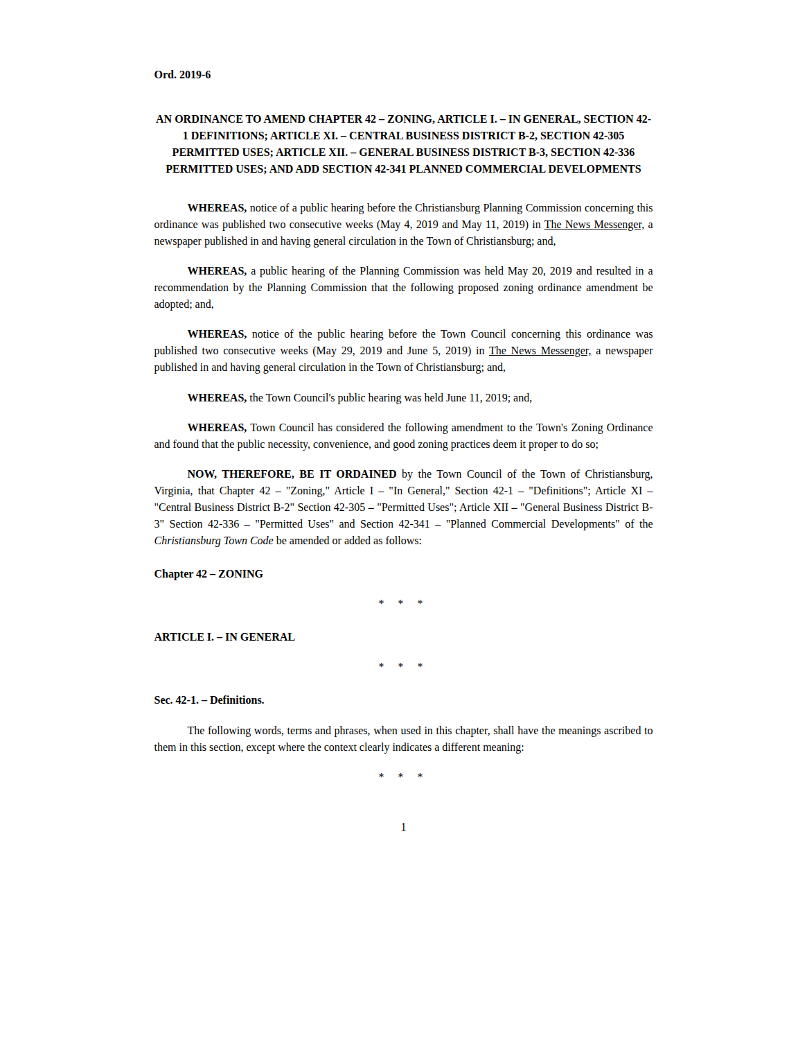Ord. 2019-6
An Ordinance to Amend Chapter 42 – Zoning, Article I. – In General, Section 42-1 Definitions; Article XI. – Central Business District B-2, Section 42-305 Permitted Uses; Article XII. – General Business District B-3, Section 42-336 Permitted Uses; and Add Section 42-341 Planned Commercial Developments
WHEREAS, notice of a public hearing before the Christiansburg Planning Commission concerning this ordinance was published two consecutive weeks (May 4, 2019 and May 11, 2019) in The News Messenger, a newspaper published in and having general circulation in the Town of Christiansburg; and,
WHEREAS, a public hearing of the Planning Commission was held May 20, 2019 and resulted in a recommendation by the Planning Commission that the following proposed zoning ordinance amendment be adopted; and,
WHEREAS, notice of the public hearing before the Town Council concerning this ordinance was published two consecutive weeks (May 29, 2019 and June 5, 2019) in The News Messenger, a newspaper published in and having general circulation in the Town of Christiansburg; and,
WHEREAS, the Town Council's public hearing was held June 11, 2019; and,
WHEREAS, Town Council has considered the following amendment to the Town's Zoning Ordinance and found that the public necessity, convenience, and good zoning practices deem it proper to do so;
NOW, THEREFORE, BE IT ORDAINED by the Town Council of the Town of Christiansburg, Virginia, that Chapter 42 – "Zoning," Article I – "In General," Section 42-1 – "Definitions"; Article XI – "Central Business District B-2" Section 42-305 – "Permitted Uses"; Article XII – "General Business District B-3" Section 42-336 – "Permitted Uses" and Section 42-341 – "Planned Commercial Developments" of the Christiansburg Town Code be amended or added as follows:
Chapter 42 – ZONING
* * *
ARTICLE I. – IN GENERAL
* * *
Sec. 42-1. – Definitions.
The following words, terms and phrases, when used in this chapter, shall have the meanings ascribed to them in this section, except where the context clearly indicates a different meaning:
* * *
1